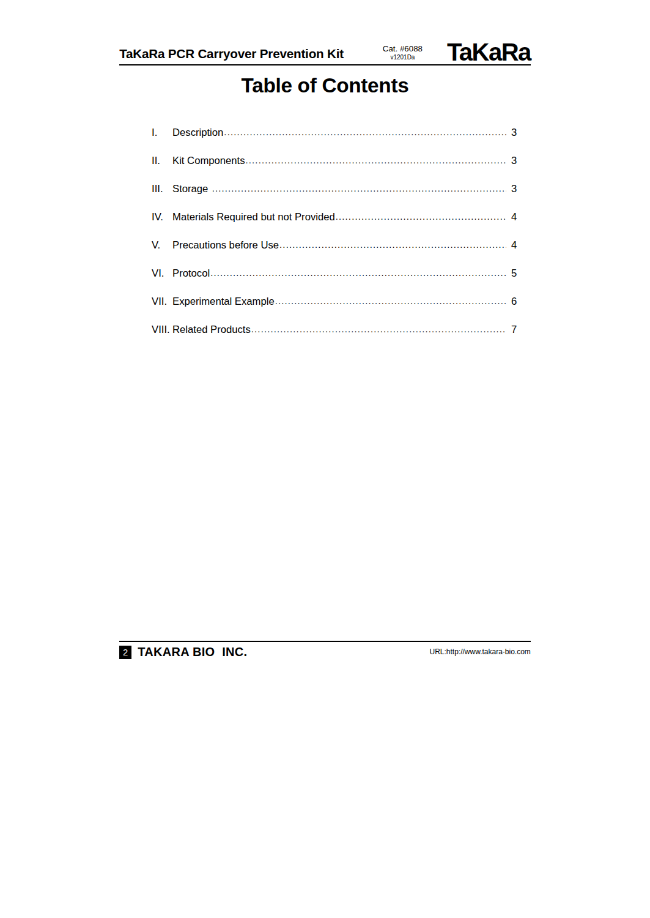TaKaRa PCR Carryover Prevention Kit
Cat. #6088
v1201Da
TaKaRa
Table of Contents
I. Description ................................................................................................................. 3
II. Kit Components ................................................................................................................. 3
III. Storage ................................................................................................................. 3
IV. Materials Required but not Provided ................................................................................................................. 4
V. Precautions before Use ................................................................................................................. 4
VI. Protocol ................................................................................................................. 5
VII. Experimental Example ................................................................................................................. 6
VIII. Related Products ................................................................................................................. 7
2
TAKARA BIO INC.
URL:http://www.takara-bio.com